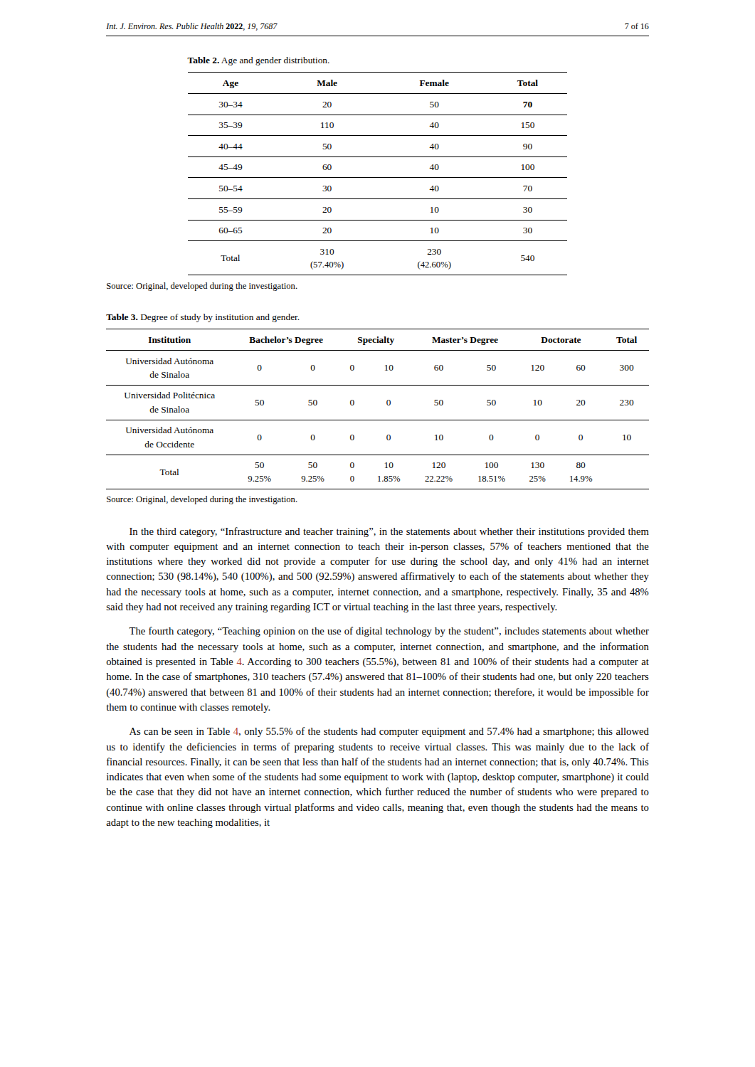Int. J. Environ. Res. Public Health 2022, 19, 7687
7 of 16
Table 2. Age and gender distribution.
| Age | Male | Female | Total |
| --- | --- | --- | --- |
| 30–34 | 20 | 50 | 70 |
| 35–39 | 110 | 40 | 150 |
| 40–44 | 50 | 40 | 90 |
| 45–49 | 60 | 40 | 100 |
| 50–54 | 30 | 40 | 70 |
| 55–59 | 20 | 10 | 30 |
| 60–65 | 20 | 10 | 30 |
| Total | 310 (57.40%) | 230 (42.60%) | 540 |
Source: Original, developed during the investigation.
Table 3. Degree of study by institution and gender.
| Institution | Bachelor’s Degree | Specialty | Master’s Degree | Doctorate | Total |
| --- | --- | --- | --- | --- | --- |
| Universidad Autónoma de Sinaloa | 0 | 0 | 0 | 10 | 60 | 50 | 120 | 60 | 300 |
| Universidad Politécnica de Sinaloa | 50 | 50 | 0 | 0 | 50 | 50 | 10 | 20 | 230 |
| Universidad Autónoma de Occidente | 0 | 0 | 0 | 0 | 10 | 0 | 0 | 0 | 10 |
| Total | 50 9.25% | 50 9.25% | 0 0 | 10 1.85% | 120 22.22% | 100 18.51% | 130 25% | 80 14.9% | |
Source: Original, developed during the investigation.
In the third category, “Infrastructure and teacher training”, in the statements about whether their institutions provided them with computer equipment and an internet connection to teach their in-person classes, 57% of teachers mentioned that the institutions where they worked did not provide a computer for use during the school day, and only 41% had an internet connection; 530 (98.14%), 540 (100%), and 500 (92.59%) answered affirmatively to each of the statements about whether they had the necessary tools at home, such as a computer, internet connection, and a smartphone, respectively. Finally, 35 and 48% said they had not received any training regarding ICT or virtual teaching in the last three years, respectively.
The fourth category, “Teaching opinion on the use of digital technology by the student”, includes statements about whether the students had the necessary tools at home, such as a computer, internet connection, and smartphone, and the information obtained is presented in Table 4. According to 300 teachers (55.5%), between 81 and 100% of their students had a computer at home. In the case of smartphones, 310 teachers (57.4%) answered that 81–100% of their students had one, but only 220 teachers (40.74%) answered that between 81 and 100% of their students had an internet connection; therefore, it would be impossible for them to continue with classes remotely.
As can be seen in Table 4, only 55.5% of the students had computer equipment and 57.4% had a smartphone; this allowed us to identify the deficiencies in terms of preparing students to receive virtual classes. This was mainly due to the lack of financial resources. Finally, it can be seen that less than half of the students had an internet connection; that is, only 40.74%. This indicates that even when some of the students had some equipment to work with (laptop, desktop computer, smartphone) it could be the case that they did not have an internet connection, which further reduced the number of students who were prepared to continue with online classes through virtual platforms and video calls, meaning that, even though the students had the means to adapt to the new teaching modalities, it